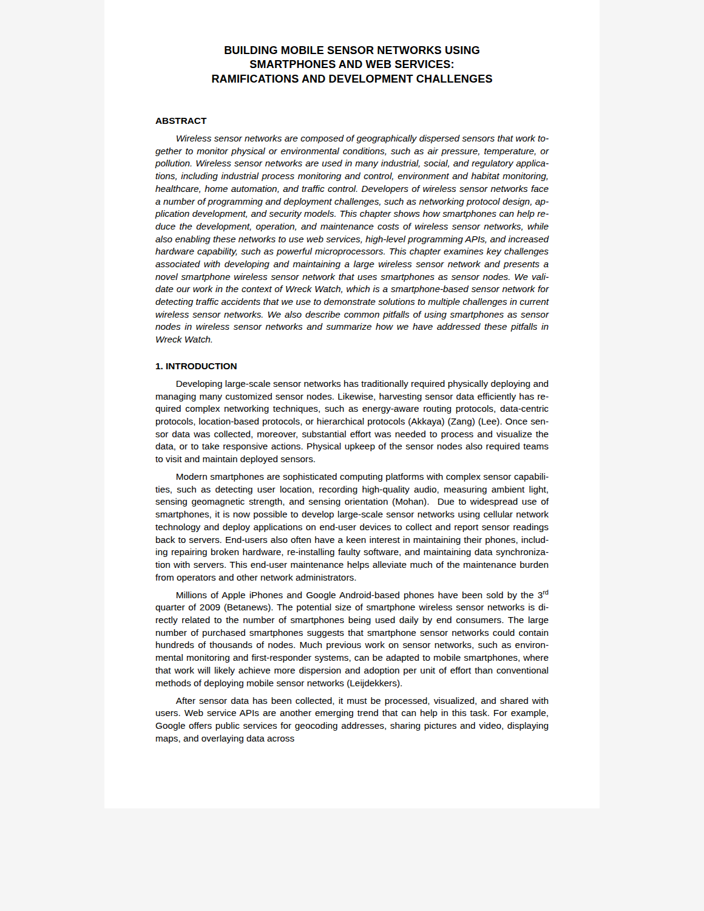BUILDING MOBILE SENSOR NETWORKS USING
SMARTPHONES AND WEB SERVICES:
RAMIFICATIONS AND DEVELOPMENT CHALLENGES
ABSTRACT
Wireless sensor networks are composed of geographically dispersed sensors that work together to monitor physical or environmental conditions, such as air pressure, temperature, or pollution. Wireless sensor networks are used in many industrial, social, and regulatory applications, including industrial process monitoring and control, environment and habitat monitoring, healthcare, home automation, and traffic control. Developers of wireless sensor networks face a number of programming and deployment challenges, such as networking protocol design, application development, and security models. This chapter shows how smartphones can help reduce the development, operation, and maintenance costs of wireless sensor networks, while also enabling these networks to use web services, high-level programming APIs, and increased hardware capability, such as powerful microprocessors. This chapter examines key challenges associated with developing and maintaining a large wireless sensor network and presents a novel smartphone wireless sensor network that uses smartphones as sensor nodes. We validate our work in the context of Wreck Watch, which is a smartphone-based sensor network for detecting traffic accidents that we use to demonstrate solutions to multiple challenges in current wireless sensor networks. We also describe common pitfalls of using smartphones as sensor nodes in wireless sensor networks and summarize how we have addressed these pitfalls in Wreck Watch.
1. INTRODUCTION
Developing large-scale sensor networks has traditionally required physically deploying and managing many customized sensor nodes. Likewise, harvesting sensor data efficiently has required complex networking techniques, such as energy-aware routing protocols, data-centric protocols, location-based protocols, or hierarchical protocols (Akkaya) (Zang) (Lee). Once sensor data was collected, moreover, substantial effort was needed to process and visualize the data, or to take responsive actions. Physical upkeep of the sensor nodes also required teams to visit and maintain deployed sensors.
Modern smartphones are sophisticated computing platforms with complex sensor capabilities, such as detecting user location, recording high-quality audio, measuring ambient light, sensing geomagnetic strength, and sensing orientation (Mohan). Due to widespread use of smartphones, it is now possible to develop large-scale sensor networks using cellular network technology and deploy applications on end-user devices to collect and report sensor readings back to servers. End-users also often have a keen interest in maintaining their phones, including repairing broken hardware, re-installing faulty software, and maintaining data synchronization with servers. This end-user maintenance helps alleviate much of the maintenance burden from operators and other network administrators.
Millions of Apple iPhones and Google Android-based phones have been sold by the 3rd quarter of 2009 (Betanews). The potential size of smartphone wireless sensor networks is directly related to the number of smartphones being used daily by end consumers. The large number of purchased smartphones suggests that smartphone sensor networks could contain hundreds of thousands of nodes. Much previous work on sensor networks, such as environmental monitoring and first-responder systems, can be adapted to mobile smartphones, where that work will likely achieve more dispersion and adoption per unit of effort than conventional methods of deploying mobile sensor networks (Leijdekkers).
After sensor data has been collected, it must be processed, visualized, and shared with users. Web service APIs are another emerging trend that can help in this task. For example, Google offers public services for geocoding addresses, sharing pictures and video, displaying maps, and overlaying data across